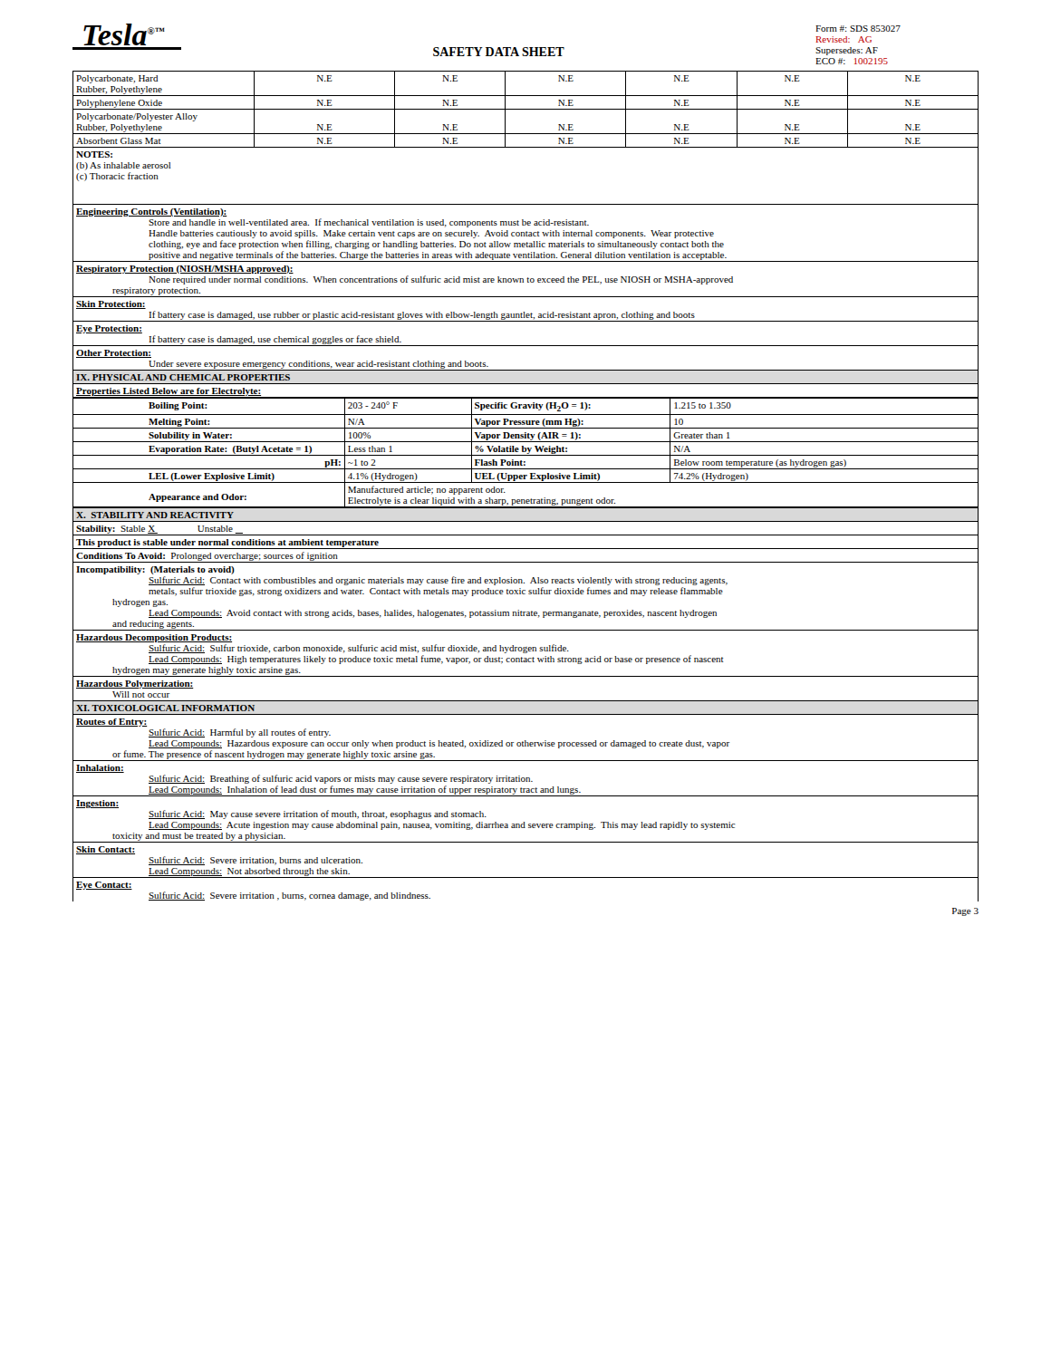Tesla®™
SAFETY DATA SHEET
Form #: SDS 853027
Revised: AG
Supersedes: AF
ECO #: 1002195
| Polycarbonate, Hard Rubber, Polyethylene | N.E | N.E | N.E | N.E | N.E | N.E |
| Polyphenylene Oxide | N.E | N.E | N.E | N.E | N.E | N.E |
| Polycarbonate/Polyester Alloy Rubber, Polyethylene | N.E | N.E | N.E | N.E | N.E | N.E |
| Absorbent Glass Mat | N.E | N.E | N.E | N.E | N.E | N.E |
| NOTES: (b) As inhalable aerosol (c) Thoracic fraction |
| Engineering Controls (Ventilation): Store and handle in well-ventilated area. If mechanical ventilation is used, components must be acid-resistant. Handle batteries cautiously to avoid spills. Make certain vent caps are on securely. Avoid contact with internal components. Wear protective clothing, eye and face protection when filling, charging or handling batteries. Do not allow metallic materials to simultaneously contact both the positive and negative terminals of the batteries. Charge the batteries in areas with adequate ventilation. General dilution ventilation is acceptable. |
| Respiratory Protection (NIOSH/MSHA approved): None required under normal conditions. When concentrations of sulfuric acid mist are known to exceed the PEL, use NIOSH or MSHA-approved respiratory protection. |
| Skin Protection: If battery case is damaged, use rubber or plastic acid-resistant gloves with elbow-length gauntlet, acid-resistant apron, clothing and boots |
| Eye Protection: If battery case is damaged, use chemical goggles or face shield. |
| Other Protection: Under severe exposure emergency conditions, wear acid-resistant clothing and boots. |
| IX. PHYSICAL AND CHEMICAL PROPERTIES |
| Properties Listed Below are for Electrolyte: |
| Boiling Point: | 203 - 240° F | Specific Gravity (H 2 O = 1): | 1.215 to 1.350 |
| Melting Point: | N/A | Vapor Pressure (mm Hg): | 10 |
| Solubility in Water: | 100% | Vapor Density (AIR = 1): | Greater than 1 |
| Evaporation Rate: (Butyl Acetate = 1) | Less than 1 | % Volatile by Weight: | N/A |
| pH: | ~1 to 2 | Flash Point: | Below room temperature (as hydrogen gas) |
| LEL (Lower Explosive Limit) | 4.1% (Hydrogen) | UEL (Upper Explosive Limit) | 74.2% (Hydrogen) |
| Appearance and Odor: | Manufactured article; no apparent odor. Electrolyte is a clear liquid with a sharp, penetrating, pungent odor. |
| X. STABILITY AND REACTIVITY |
| Stability: Stable X Unstable |
| This product is stable under normal conditions at ambient temperature |
| Conditions To Avoid: Prolonged overcharge; sources of ignition |
| Incompatibility: (Materials to avoid) Sulfuric Acid: Contact with combustibles and organic materials may cause fire and explosion. Also reacts violently with strong reducing agents, metals, sulfur trioxide gas, strong oxidizers and water. Contact with metals may produce toxic sulfur dioxide fumes and may release flammable hydrogen gas. Lead Compounds: Avoid contact with strong acids, bases, halides, halogenates, potassium nitrate, permanganate, peroxides, nascent hydrogen and reducing agents. |
| Hazardous Decomposition Products: Sulfuric Acid: Sulfur trioxide, carbon monoxide, sulfuric acid mist, sulfur dioxide, and hydrogen sulfide. Lead Compounds: High temperatures likely to produce toxic metal fume, vapor, or dust; contact with strong acid or base or presence of nascent hydrogen may generate highly toxic arsine gas. |
| Hazardous Polymerization: Will not occur |
| XI. TOXICOLOGICAL INFORMATION |
| Routes of Entry: Sulfuric Acid: Harmful by all routes of entry. Lead Compounds: Hazardous exposure can occur only when product is heated, oxidized or otherwise processed or damaged to create dust, vapor or fume. The presence of nascent hydrogen may generate highly toxic arsine gas. |
| Inhalation: Sulfuric Acid: Breathing of sulfuric acid vapors or mists may cause severe respiratory irritation. Lead Compounds: Inhalation of lead dust or fumes may cause irritation of upper respiratory tract and lungs. |
| Ingestion: Sulfuric Acid: May cause severe irritation of mouth, throat, esophagus and stomach. Lead Compounds: Acute ingestion may cause abdominal pain, nausea, vomiting, diarrhea and severe cramping. This may lead rapidly to systemic toxicity and must be treated by a physician. |
| Skin Contact: Sulfuric Acid: Severe irritation, burns and ulceration. Lead Compounds: Not absorbed through the skin. |
| Eye Contact: Sulfuric Acid: Severe irritation , burns, cornea damage, and blindness. |
Page 3